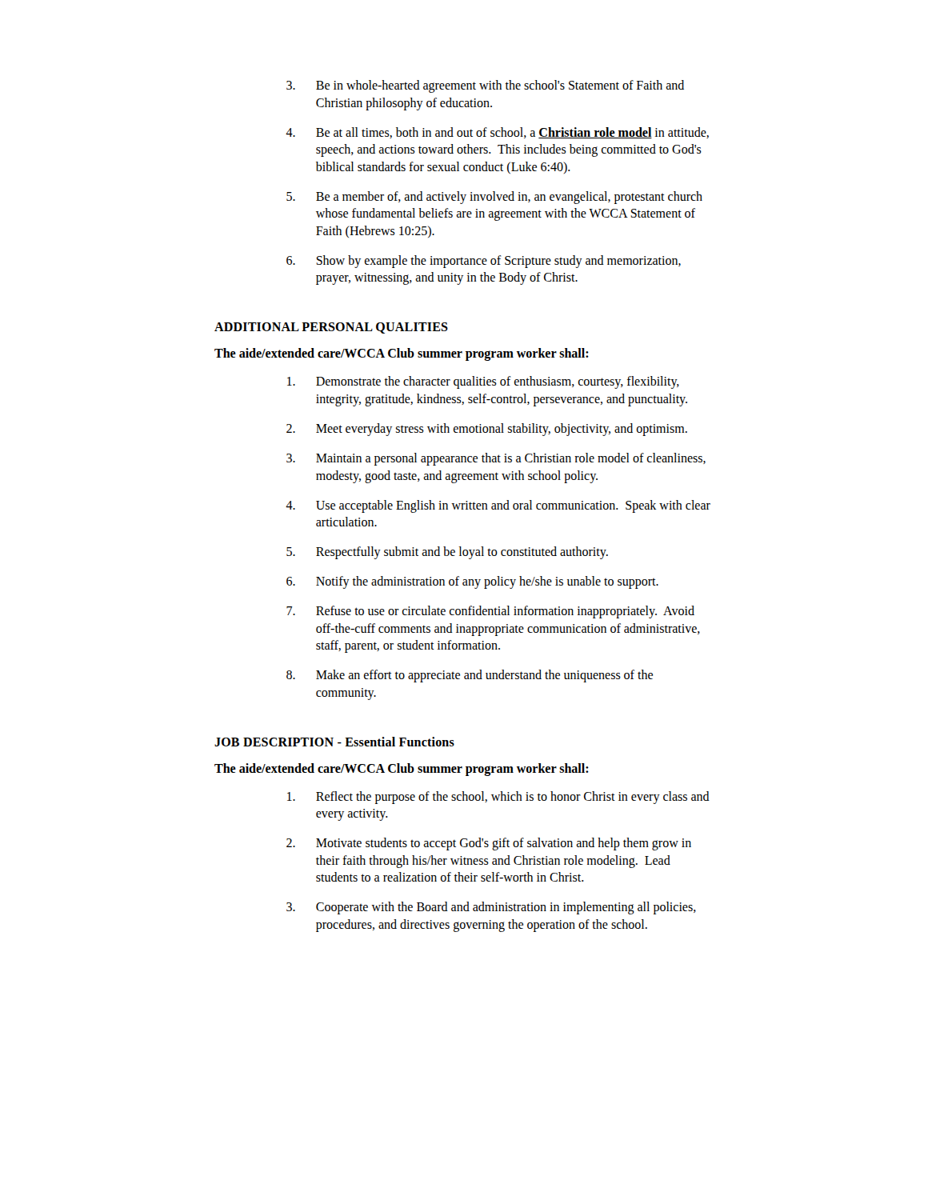Be in whole-hearted agreement with the school's Statement of Faith and Christian philosophy of education.
Be at all times, both in and out of school, a Christian role model in attitude, speech, and actions toward others. This includes being committed to God's biblical standards for sexual conduct (Luke 6:40).
Be a member of, and actively involved in, an evangelical, protestant church whose fundamental beliefs are in agreement with the WCCA Statement of Faith (Hebrews 10:25).
Show by example the importance of Scripture study and memorization, prayer, witnessing, and unity in the Body of Christ.
ADDITIONAL PERSONAL QUALITIES
The aide/extended care/WCCA Club summer program worker shall:
Demonstrate the character qualities of enthusiasm, courtesy, flexibility, integrity, gratitude, kindness, self-control, perseverance, and punctuality.
Meet everyday stress with emotional stability, objectivity, and optimism.
Maintain a personal appearance that is a Christian role model of cleanliness, modesty, good taste, and agreement with school policy.
Use acceptable English in written and oral communication. Speak with clear articulation.
Respectfully submit and be loyal to constituted authority.
Notify the administration of any policy he/she is unable to support.
Refuse to use or circulate confidential information inappropriately. Avoid off-the-cuff comments and inappropriate communication of administrative, staff, parent, or student information.
Make an effort to appreciate and understand the uniqueness of the community.
JOB DESCRIPTION - Essential Functions
The aide/extended care/WCCA Club summer program worker shall:
Reflect the purpose of the school, which is to honor Christ in every class and every activity.
Motivate students to accept God's gift of salvation and help them grow in their faith through his/her witness and Christian role modeling. Lead students to a realization of their self-worth in Christ.
Cooperate with the Board and administration in implementing all policies, procedures, and directives governing the operation of the school.